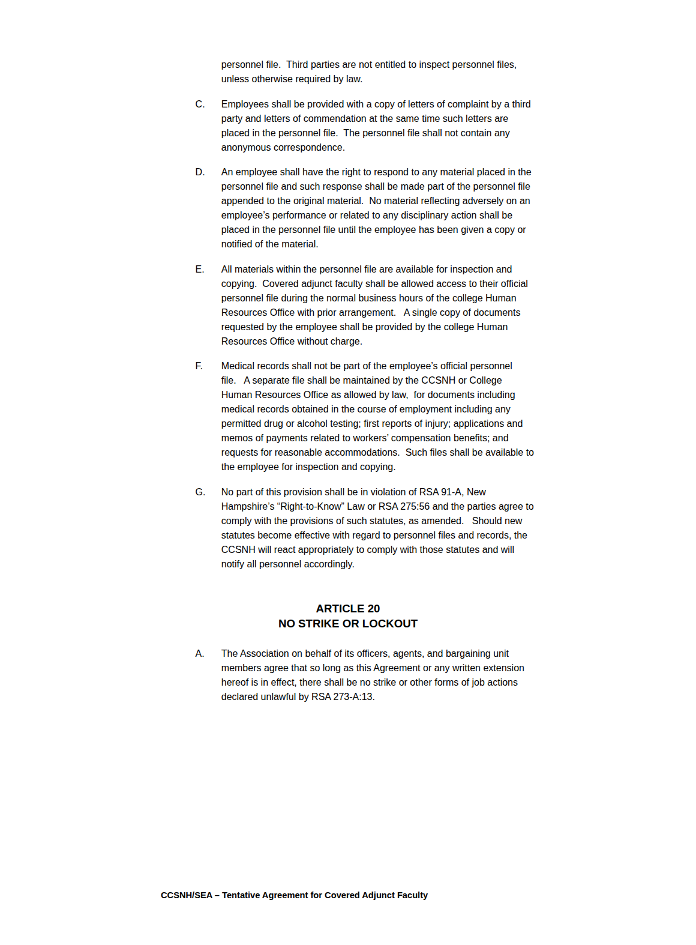personnel file. Third parties are not entitled to inspect personnel files, unless otherwise required by law.
C. Employees shall be provided with a copy of letters of complaint by a third party and letters of commendation at the same time such letters are placed in the personnel file. The personnel file shall not contain any anonymous correspondence.
D. An employee shall have the right to respond to any material placed in the personnel file and such response shall be made part of the personnel file appended to the original material. No material reflecting adversely on an employee’s performance or related to any disciplinary action shall be placed in the personnel file until the employee has been given a copy or notified of the material.
E. All materials within the personnel file are available for inspection and copying. Covered adjunct faculty shall be allowed access to their official personnel file during the normal business hours of the college Human Resources Office with prior arrangement. A single copy of documents requested by the employee shall be provided by the college Human Resources Office without charge.
F. Medical records shall not be part of the employee’s official personnel file. A separate file shall be maintained by the CCSNH or College Human Resources Office as allowed by law, for documents including medical records obtained in the course of employment including any permitted drug or alcohol testing; first reports of injury; applications and memos of payments related to workers’ compensation benefits; and requests for reasonable accommodations. Such files shall be available to the employee for inspection and copying.
G. No part of this provision shall be in violation of RSA 91-A, New Hampshire’s “Right-to-Know” Law or RSA 275:56 and the parties agree to comply with the provisions of such statutes, as amended. Should new statutes become effective with regard to personnel files and records, the CCSNH will react appropriately to comply with those statutes and will notify all personnel accordingly.
ARTICLE 20 NO STRIKE OR LOCKOUT
A. The Association on behalf of its officers, agents, and bargaining unit members agree that so long as this Agreement or any written extension hereof is in effect, there shall be no strike or other forms of job actions declared unlawful by RSA 273-A:13.
CCSNH/SEA – Tentative Agreement for Covered Adjunct Faculty